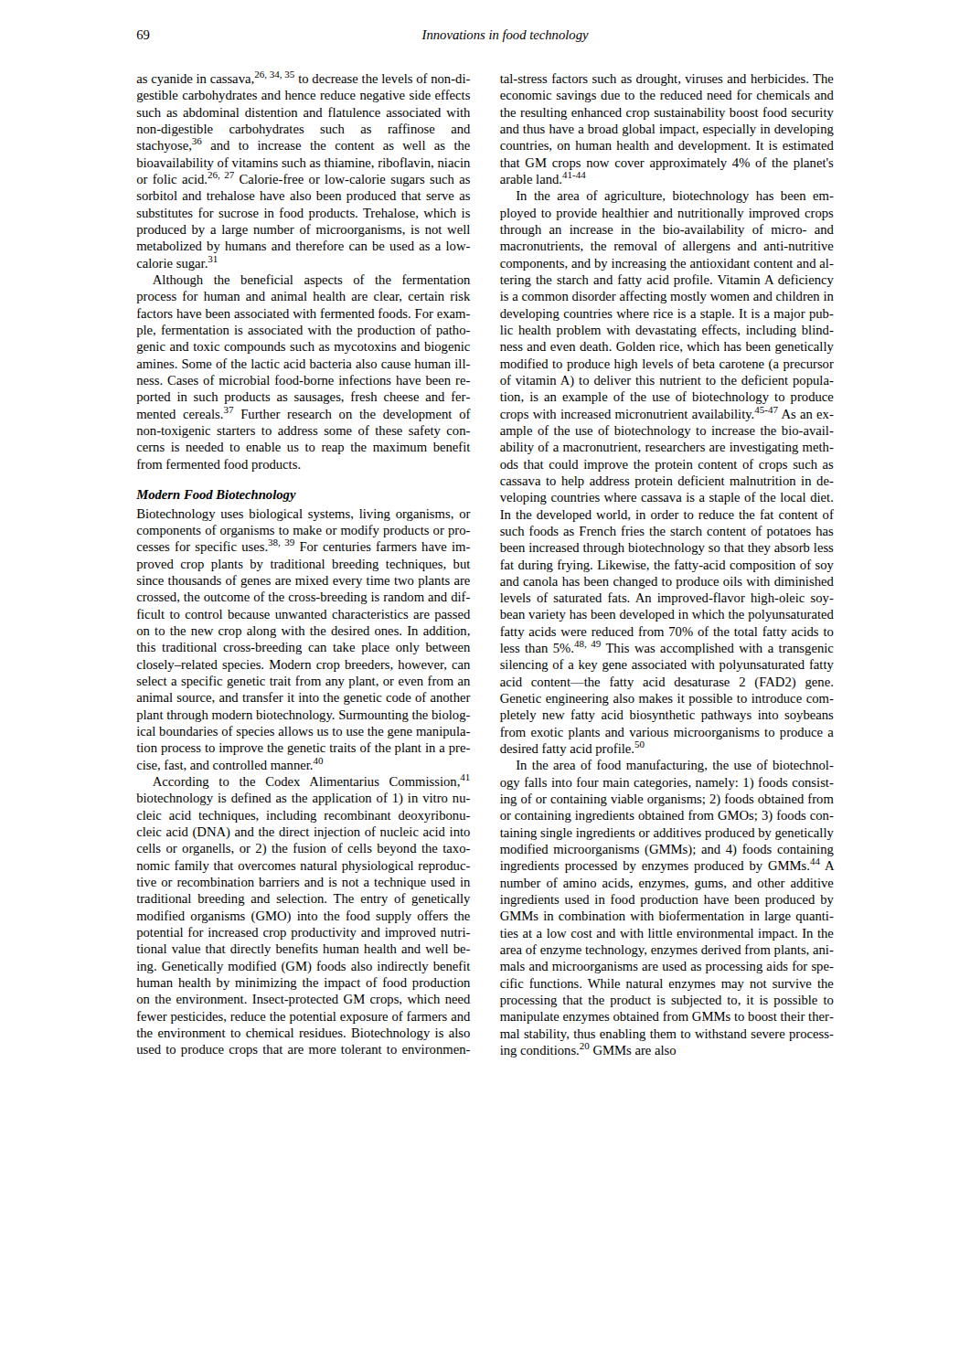69 Innovations in food technology
as cyanide in cassava,26, 34, 35 to decrease the levels of non-digestible carbohydrates and hence reduce negative side effects such as abdominal distention and flatulence associated with non-digestible carbohydrates such as raffinose and stachyose,36 and to increase the content as well as the bioavailability of vitamins such as thiamine, riboflavin, niacin or folic acid.26, 27 Calorie-free or low-calorie sugars such as sorbitol and trehalose have also been produced that serve as substitutes for sucrose in food products. Trehalose, which is produced by a large number of microorganisms, is not well metabolized by humans and therefore can be used as a low-calorie sugar.31
Although the beneficial aspects of the fermentation process for human and animal health are clear, certain risk factors have been associated with fermented foods. For example, fermentation is associated with the production of pathogenic and toxic compounds such as mycotoxins and biogenic amines. Some of the lactic acid bacteria also cause human illness. Cases of microbial food-borne infections have been reported in such products as sausages, fresh cheese and fermented cereals.37 Further research on the development of non-toxigenic starters to address some of these safety concerns is needed to enable us to reap the maximum benefit from fermented food products.
Modern Food Biotechnology
Biotechnology uses biological systems, living organisms, or components of organisms to make or modify products or processes for specific uses.38, 39 For centuries farmers have improved crop plants by traditional breeding techniques, but since thousands of genes are mixed every time two plants are crossed, the outcome of the cross-breeding is random and difficult to control because unwanted characteristics are passed on to the new crop along with the desired ones. In addition, this traditional cross-breeding can take place only between closely–related species. Modern crop breeders, however, can select a specific genetic trait from any plant, or even from an animal source, and transfer it into the genetic code of another plant through modern biotechnology. Surmounting the biological boundaries of species allows us to use the gene manipulation process to improve the genetic traits of the plant in a precise, fast, and controlled manner.40
According to the Codex Alimentarius Commission,41 biotechnology is defined as the application of 1) in vitro nucleic acid techniques, including recombinant deoxyribonucleic acid (DNA) and the direct injection of nucleic acid into cells or organells, or 2) the fusion of cells beyond the taxonomic family that overcomes natural physiological reproductive or recombination barriers and is not a technique used in traditional breeding and selection. The entry of genetically modified organisms (GMO) into the food supply offers the potential for increased crop productivity and improved nutritional value that directly benefits human health and well being. Genetically modified (GM) foods also indirectly benefit human health by minimizing the impact of food production on the environment. Insect-protected GM crops, which need fewer pesticides, reduce the potential exposure of farmers and the environment to chemical residues. Biotechnology is also used to produce crops that are more tolerant to environmental-stress factors such as drought, viruses and herbicides. The economic savings due to the reduced need for chemicals and the resulting enhanced crop sustainability boost food security and thus have a broad global impact, especially in developing countries, on human health and development. It is estimated that GM crops now cover approximately 4% of the planet's arable land.41-44
In the area of agriculture, biotechnology has been employed to provide healthier and nutritionally improved crops through an increase in the bio-availability of micro- and macronutrients, the removal of allergens and anti-nutritive components, and by increasing the antioxidant content and altering the starch and fatty acid profile. Vitamin A deficiency is a common disorder affecting mostly women and children in developing countries where rice is a staple. It is a major public health problem with devastating effects, including blindness and even death. Golden rice, which has been genetically modified to produce high levels of beta carotene (a precursor of vitamin A) to deliver this nutrient to the deficient population, is an example of the use of biotechnology to produce crops with increased micronutrient availability.45-47 As an example of the use of biotechnology to increase the bio-availability of a macronutrient, researchers are investigating methods that could improve the protein content of crops such as cassava to help address protein deficient malnutrition in developing countries where cassava is a staple of the local diet. In the developed world, in order to reduce the fat content of such foods as French fries the starch content of potatoes has been increased through biotechnology so that they absorb less fat during frying. Likewise, the fatty-acid composition of soy and canola has been changed to produce oils with diminished levels of saturated fats. An improved-flavor high-oleic soybean variety has been developed in which the polyunsaturated fatty acids were reduced from 70% of the total fatty acids to less than 5%.48, 49 This was accomplished with a transgenic silencing of a key gene associated with polyunsaturated fatty acid content—the fatty acid desaturase 2 (FAD2) gene. Genetic engineering also makes it possible to introduce completely new fatty acid biosynthetic pathways into soybeans from exotic plants and various microorganisms to produce a desired fatty acid profile.50
In the area of food manufacturing, the use of biotechnology falls into four main categories, namely: 1) foods consisting of or containing viable organisms; 2) foods obtained from or containing ingredients obtained from GMOs; 3) foods containing single ingredients or additives produced by genetically modified microorganisms (GMMs); and 4) foods containing ingredients processed by enzymes produced by GMMs.44 A number of amino acids, enzymes, gums, and other additive ingredients used in food production have been produced by GMMs in combination with biofermentation in large quantities at a low cost and with little environmental impact. In the area of enzyme technology, enzymes derived from plants, animals and microorganisms are used as processing aids for specific functions. While natural enzymes may not survive the processing that the product is subjected to, it is possible to manipulate enzymes obtained from GMMs to boost their thermal stability, thus enabling them to withstand severe processing conditions.20 GMMs are also